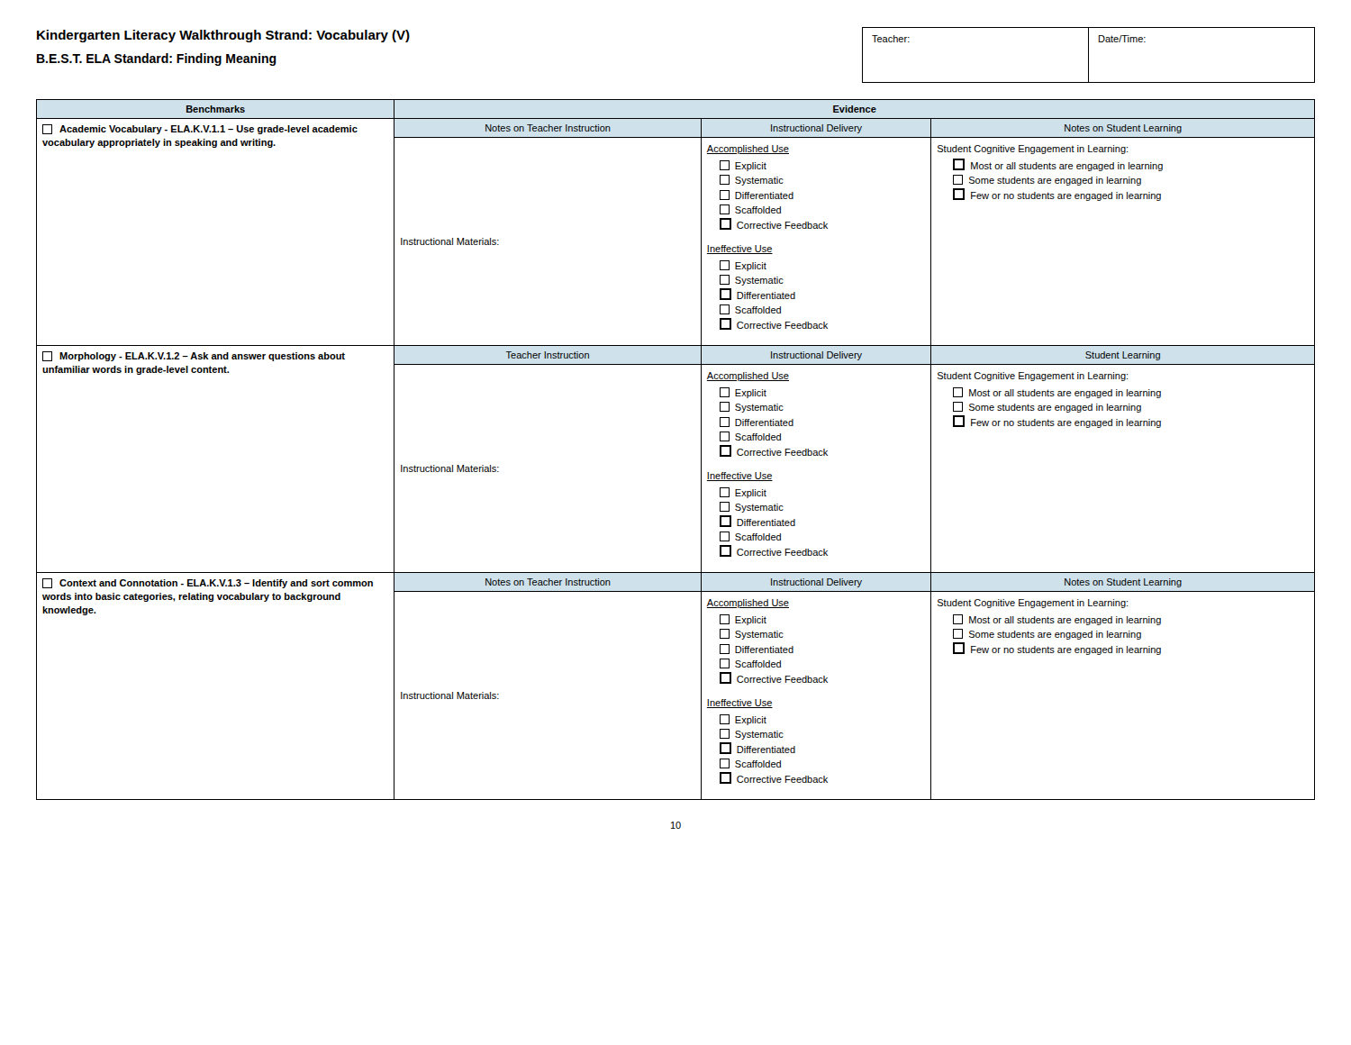Kindergarten Literacy Walkthrough Strand: Vocabulary (V)
B.E.S.T. ELA Standard: Finding Meaning
| Teacher: | Date/Time: |
| Benchmarks | Evidence |
| --- | --- |
| Academic Vocabulary - ELA.K.V.1.1 – Use grade-level academic vocabulary appropriately in speaking and writing. | Notes on Teacher Instruction | Instructional Delivery | Notes on Student Learning |
| Instructional Materials: | Accomplished Use Explicit Systematic Differentiated Scaffolded Corrective Feedback Ineffective Use Explicit Systematic Differentiated Scaffolded Corrective Feedback | Student Cognitive Engagement in Learning: Most or all students are engaged in learning Some students are engaged in learning Few or no students are engaged in learning |
| Morphology - ELA.K.V.1.2 – Ask and answer questions about unfamiliar words in grade-level content. | Teacher Instruction | Instructional Delivery | Student Learning |
| Instructional Materials: | Accomplished Use Explicit Systematic Differentiated Scaffolded Corrective Feedback Ineffective Use Explicit Systematic Differentiated Scaffolded Corrective Feedback | Student Cognitive Engagement in Learning: Most or all students are engaged in learning Some students are engaged in learning Few or no students are engaged in learning |
| Context and Connotation - ELA.K.V.1.3 – Identify and sort common words into basic categories, relating vocabulary to background knowledge. | Notes on Teacher Instruction | Instructional Delivery | Notes on Student Learning |
| Instructional Materials: | Accomplished Use Explicit Systematic Differentiated Scaffolded Corrective Feedback Ineffective Use Explicit Systematic Differentiated Scaffolded Corrective Feedback | Student Cognitive Engagement in Learning: Most or all students are engaged in learning Some students are engaged in learning Few or no students are engaged in learning |
10